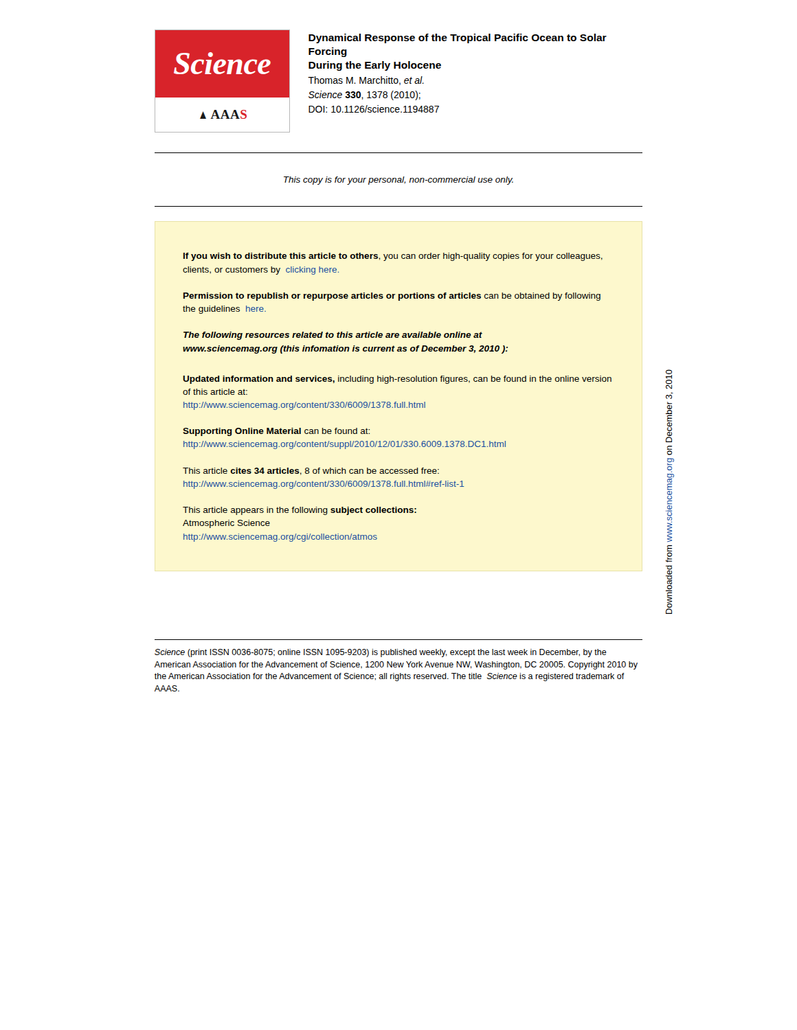Science
▲AAAS
Dynamical Response of the Tropical Pacific Ocean to Solar Forcing
During the Early Holocene
Thomas M. Marchitto, et al.
Science 330, 1378 (2010);
DOI: 10.1126/science.1194887
This copy is for your personal, non-commercial use only.
If you wish to distribute this article to others, you can order high-quality copies for your colleagues, clients, or customers by clicking here.
Permission to republish or repurpose articles or portions of articles can be obtained by following the guidelines here.
The following resources related to this article are available online at
www.sciencemag.org (this infomation is current as of December 3, 2010 ):
Updated information and services, including high-resolution figures, can be found in the online version of this article at:
http://www.sciencemag.org/content/330/6009/1378.full.html
Supporting Online Material can be found at:
http://www.sciencemag.org/content/suppl/2010/12/01/330.6009.1378.DC1.html
This article cites 34 articles, 8 of which can be accessed free:
http://www.sciencemag.org/content/330/6009/1378.full.html#ref-list-1
This article appears in the following subject collections:
Atmospheric Science
http://www.sciencemag.org/cgi/collection/atmos
Downloaded from www.sciencemag.org on December 3, 2010
Science (print ISSN 0036-8075; online ISSN 1095-9203) is published weekly, except the last week in December, by the American Association for the Advancement of Science, 1200 New York Avenue NW, Washington, DC 20005. Copyright 2010 by the American Association for the Advancement of Science; all rights reserved. The title Science is a registered trademark of AAAS.